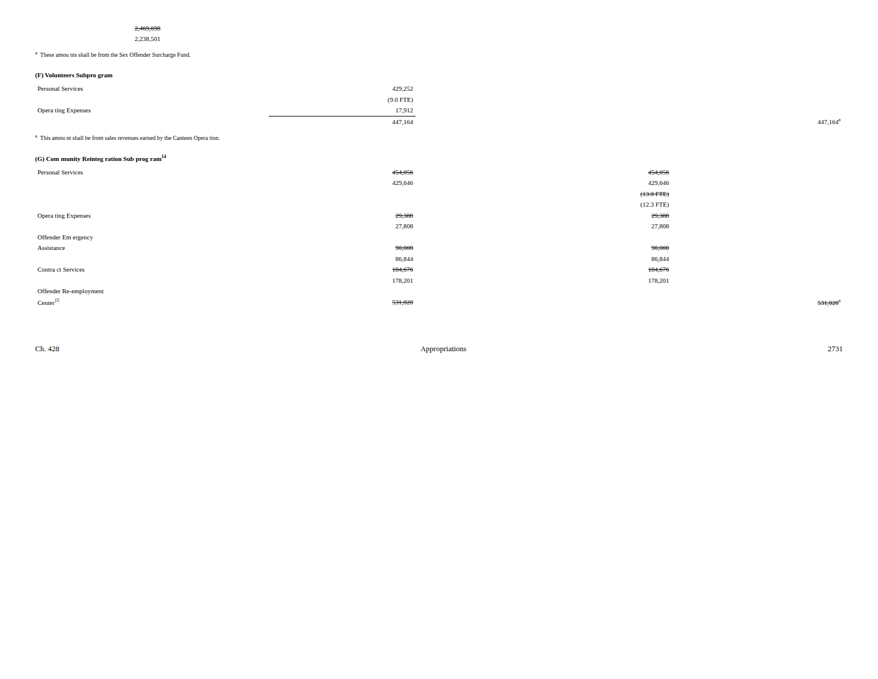2,469,698
2,238,501
a These amou nts shall be from the Sex Offender Surcharge Fund.
(F) Volunteers Subpro gram
| Personal Services | 429,252 | | | |
| | (9.0 FTE) | | | |
| Opera ting Expenses | 17,912 | | | |
| | 447,164 | | | 447,164 a |
a This amou nt shall be from sales revenues earned by the Canteen Opera tion.
(G) Com munity Reinteg ration Sub prog ram14
| Personal Services | 454,056 | | 454,056 | |
| | 429,646 | | 429,646 | |
| | | | (13.0 FTE) | |
| | | | (12.3 FTE) | |
| Opera ting Expenses | 29,388 | | 29,388 | |
| | 27,808 | | 27,808 | |
| Offender Em ergency | | | | |
| Assistance | 90,000 | | 90,000 | |
| | 86,844 | | 86,844 | |
| Contra ct Services | 184,676 | | 184,676 | |
| | 178,201 | | 178,201 | |
| Offender Re-employment | | | | |
| Center 15 | 531,020 | | | 531,020 a |
Ch. 428
Appropriations
2731